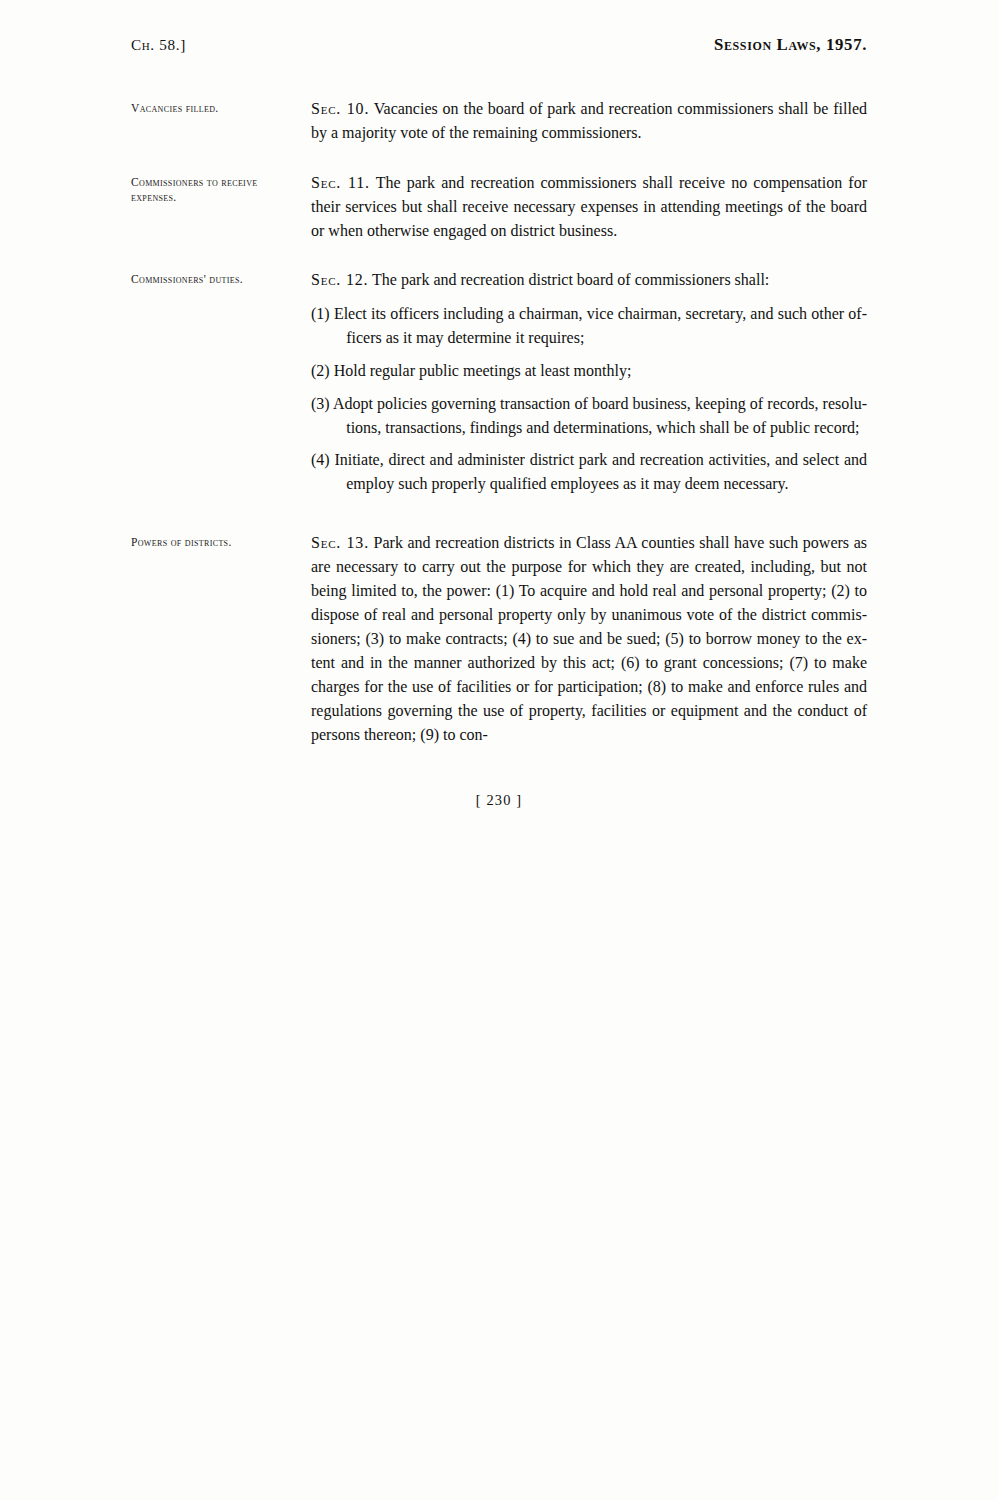Ch. 58.] Session Laws, 1957.
Vacancies filled.
Sec. 10. Vacancies on the board of park and recreation commissioners shall be filled by a majority vote of the remaining commissioners.
Commissioners to receive expenses.
Sec. 11. The park and recreation commissioners shall receive no compensation for their services but shall receive necessary expenses in attending meetings of the board or when otherwise engaged on district business.
Commissioners' duties.
Sec. 12. The park and recreation district board of commissioners shall:
(1) Elect its officers including a chairman, vice chairman, secretary, and such other officers as it may determine it requires;
(2) Hold regular public meetings at least monthly;
(3) Adopt policies governing transaction of board business, keeping of records, resolutions, transactions, findings and determinations, which shall be of public record;
(4) Initiate, direct and administer district park and recreation activities, and select and employ such properly qualified employees as it may deem necessary.
Powers of districts.
Sec. 13. Park and recreation districts in Class AA counties shall have such powers as are necessary to carry out the purpose for which they are created, including, but not being limited to, the power: (1) To acquire and hold real and personal property; (2) to dispose of real and personal property only by unanimous vote of the district commissioners; (3) to make contracts; (4) to sue and be sued; (5) to borrow money to the extent and in the manner authorized by this act; (6) to grant concessions; (7) to make charges for the use of facilities or for participation; (8) to make and enforce rules and regulations governing the use of property, facilities or equipment and the conduct of persons thereon; (9) to con-
[ 230 ]